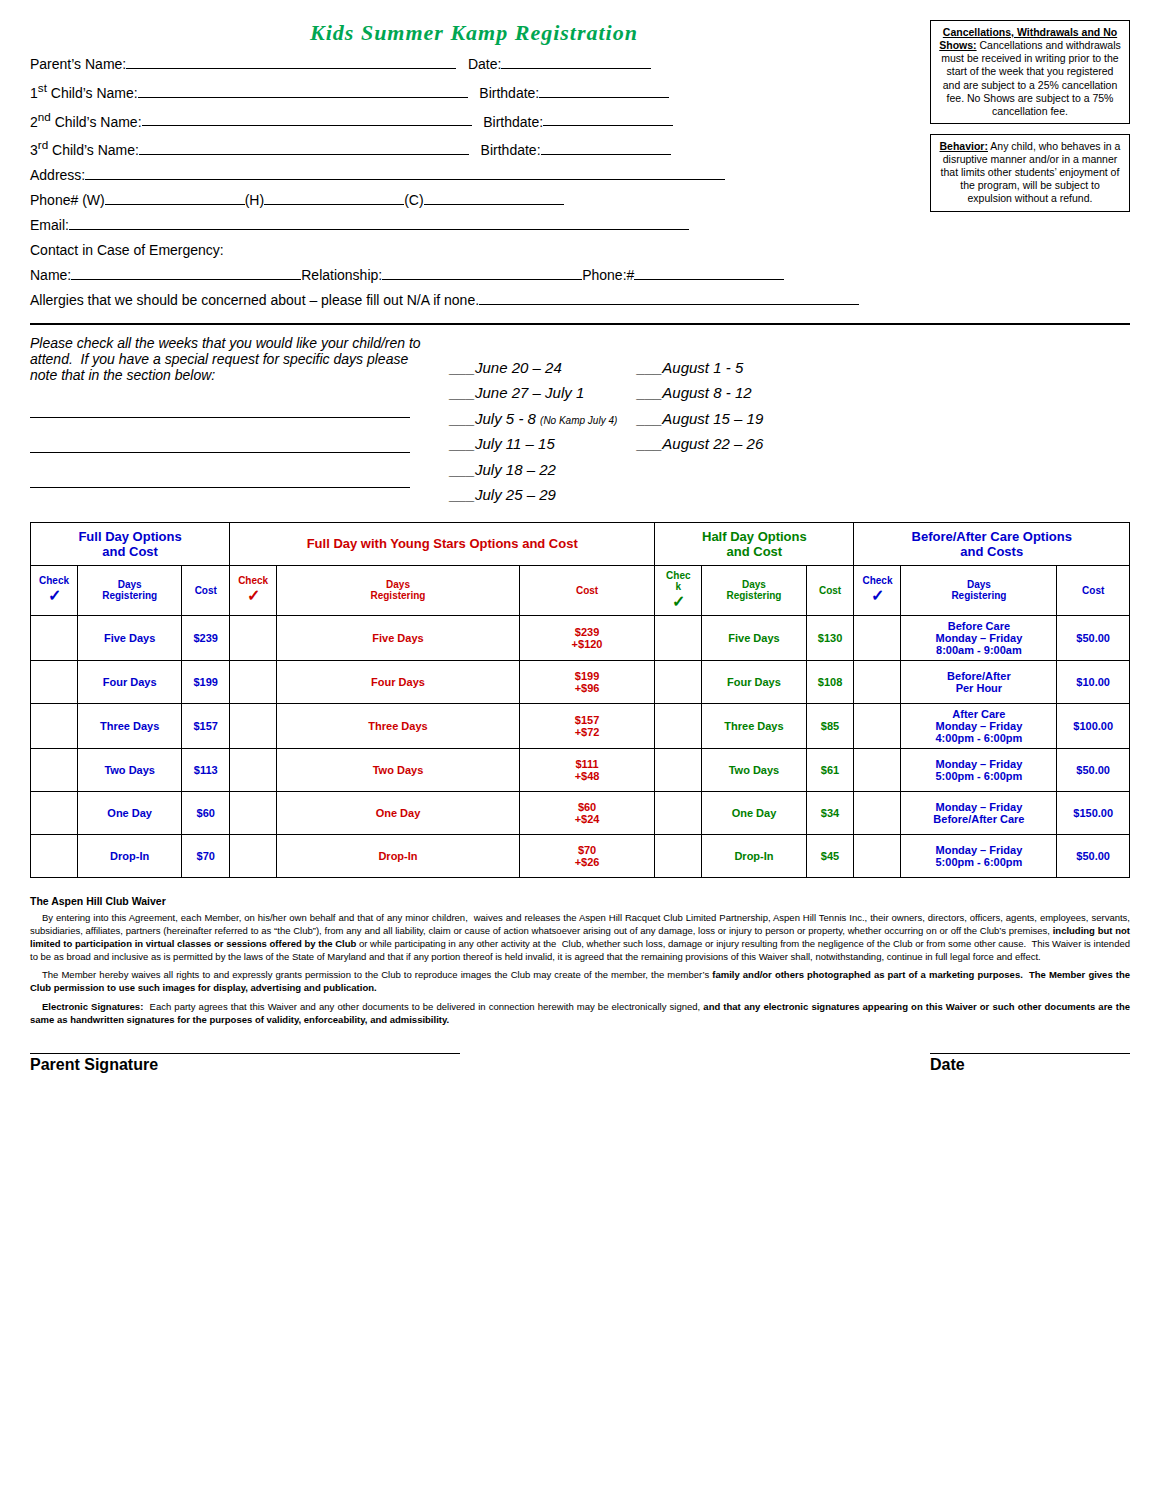Kids Summer Kamp Registration
Parent’s Name: Date:
1st Child’s Name: Birthdate:
2nd Child’s Name: Birthdate:
3rd Child’s Name: Birthdate:
Address:
Phone# (W) (H) (C)
Email:
Contact in Case of Emergency:
Name: Relationship: Phone:#
Allergies that we should be concerned about – please fill out N/A if none.
Cancellations, Withdrawals and No Shows: Cancellations and withdrawals must be received in writing prior to the start of the week that you registered and are subject to a 25% cancellation fee. No Shows are subject to a 75% cancellation fee.
Behavior: Any child, who behaves in a disruptive manner and/or in a manner that limits other students’ enjoyment of the program, will be subject to expulsion without a refund.
Please check all the weeks that you would like your child/ren to attend. If you have a special request for specific days please note that in the section below:
___June 20 – 24
___June 27 – July 1
___July 5 - 8 (No Kamp July 4)
___July 11 – 15
___July 18 – 22
___July 25 – 29
___August 1 - 5
___August 8 - 12
___August 15 – 19
___August 22 – 26
| Full Day Options and Cost | Full Day with Young Stars Options and Cost | Half Day Options and Cost | Before/After Care Options and Costs |
| --- | --- | --- | --- |
| Check ✓ | Days Registering | Cost | Check ✓ | Days Registering | Cost | Chec k ✓ | Days Registering | Cost | Check ✓ | Days Registering | Cost |
| | Five Days | $239 | | Five Days | $239 +$120 | | Five Days | $130 | | Before Care Monday – Friday 8:00am - 9:00am | $50.00 |
| | Four Days | $199 | | Four Days | $199 +$96 | | Four Days | $108 | | Before/After Per Hour | $10.00 |
| | Three Days | $157 | | Three Days | $157 +$72 | | Three Days | $85 | | After Care Monday – Friday 4:00pm - 6:00pm | $100.00 |
| | Two Days | $113 | | Two Days | $111 +$48 | | Two Days | $61 | | Monday – Friday 5:00pm - 6:00pm | $50.00 |
| | One Day | $60 | | One Day | $60 +$24 | | One Day | $34 | | Monday – Friday Before/After Care | $150.00 |
| | Drop-In | $70 | | Drop-In | $70 +$26 | | Drop-In | $45 | | Monday – Friday 5:00pm - 6:00pm | $50.00 |
The Aspen Hill Club Waiver
By entering into this Agreement, each Member, on his/her own behalf and that of any minor children, waives and releases the Aspen Hill Racquet Club Limited Partnership, Aspen Hill Tennis Inc., their owners, directors, officers, agents, employees, servants, subsidiaries, affiliates, partners (hereinafter referred to as “the Club”), from any and all liability, claim or cause of action whatsoever arising out of any damage, loss or injury to person or property, whether occurring on or off the Club’s premises, including but not limited to participation in virtual classes or sessions offered by the Club or while participating in any other activity at the Club, whether such loss, damage or injury resulting from the negligence of the Club or from some other cause. This Waiver is intended to be as broad and inclusive as is permitted by the laws of the State of Maryland and that if any portion thereof is held invalid, it is agreed that the remaining provisions of this Waiver shall, notwithstanding, continue in full legal force and effect.
The Member hereby waives all rights to and expressly grants permission to the Club to reproduce images the Club may create of the member, the member’s family and/or others photographed as part of a marketing purposes. The Member gives the Club permission to use such images for display, advertising and publication.
Electronic Signatures: Each party agrees that this Waiver and any other documents to be delivered in connection herewith may be electronically signed, and that any electronic signatures appearing on this Waiver or such other documents are the same as handwritten signatures for the purposes of validity, enforceability, and admissibility.
Parent Signature
Date